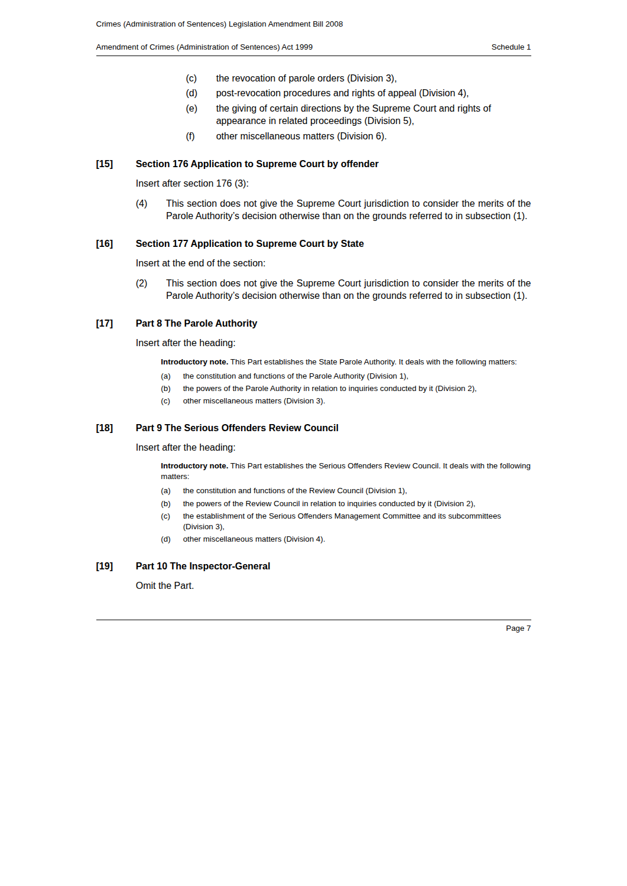Crimes (Administration of Sentences) Legislation Amendment Bill 2008
Amendment of Crimes (Administration of Sentences) Act 1999 Schedule 1
(c) the revocation of parole orders (Division 3),
(d) post-revocation procedures and rights of appeal (Division 4),
(e) the giving of certain directions by the Supreme Court and rights of appearance in related proceedings (Division 5),
(f) other miscellaneous matters (Division 6).
[15] Section 176 Application to Supreme Court by offender
Insert after section 176 (3):
(4) This section does not give the Supreme Court jurisdiction to consider the merits of the Parole Authority’s decision otherwise than on the grounds referred to in subsection (1).
[16] Section 177 Application to Supreme Court by State
Insert at the end of the section:
(2) This section does not give the Supreme Court jurisdiction to consider the merits of the Parole Authority’s decision otherwise than on the grounds referred to in subsection (1).
[17] Part 8 The Parole Authority
Insert after the heading:
Introductory note. This Part establishes the State Parole Authority. It deals with the following matters:
(a) the constitution and functions of the Parole Authority (Division 1),
(b) the powers of the Parole Authority in relation to inquiries conducted by it (Division 2),
(c) other miscellaneous matters (Division 3).
[18] Part 9 The Serious Offenders Review Council
Insert after the heading:
Introductory note. This Part establishes the Serious Offenders Review Council. It deals with the following matters:
(a) the constitution and functions of the Review Council (Division 1),
(b) the powers of the Review Council in relation to inquiries conducted by it (Division 2),
(c) the establishment of the Serious Offenders Management Committee and its subcommittees (Division 3),
(d) other miscellaneous matters (Division 4).
[19] Part 10 The Inspector-General
Omit the Part.
Page 7